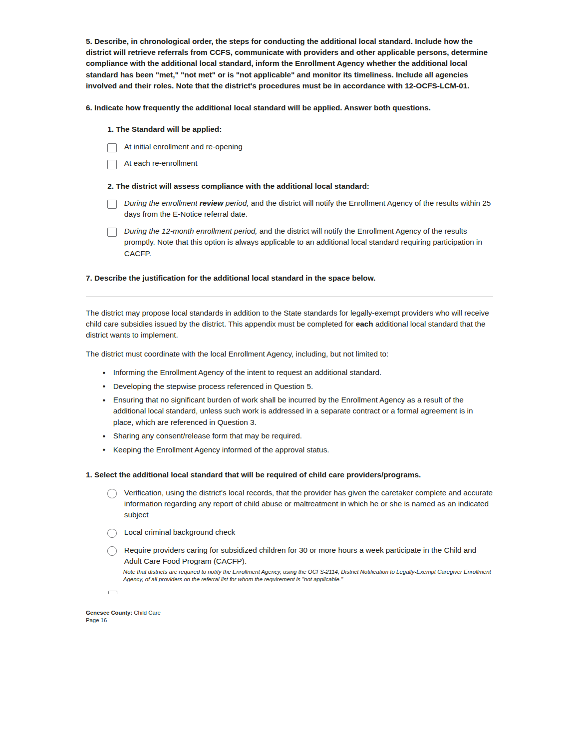5. Describe, in chronological order, the steps for conducting the additional local standard. Include how the district will retrieve referrals from CCFS, communicate with providers and other applicable persons, determine compliance with the additional local standard, inform the Enrollment Agency whether the additional local standard has been "met," "not met" or is "not applicable" and monitor its timeliness. Include all agencies involved and their roles. Note that the district's procedures must be in accordance with 12-OCFS-LCM-01.
6. Indicate how frequently the additional local standard will be applied. Answer both questions.
1. The Standard will be applied:
At initial enrollment and re-opening
At each re-enrollment
2. The district will assess compliance with the additional local standard:
During the enrollment review period, and the district will notify the Enrollment Agency of the results within 25 days from the E-Notice referral date.
During the 12-month enrollment period, and the district will notify the Enrollment Agency of the results promptly. Note that this option is always applicable to an additional local standard requiring participation in CACFP.
7. Describe the justification for the additional local standard in the space below.
The district may propose local standards in addition to the State standards for legally-exempt providers who will receive child care subsidies issued by the district. This appendix must be completed for each additional local standard that the district wants to implement.
The district must coordinate with the local Enrollment Agency, including, but not limited to:
Informing the Enrollment Agency of the intent to request an additional standard.
Developing the stepwise process referenced in Question 5.
Ensuring that no significant burden of work shall be incurred by the Enrollment Agency as a result of the additional local standard, unless such work is addressed in a separate contract or a formal agreement is in place, which are referenced in Question 3.
Sharing any consent/release form that may be required.
Keeping the Enrollment Agency informed of the approval status.
1. Select the additional local standard that will be required of child care providers/programs.
Verification, using the district's local records, that the provider has given the caretaker complete and accurate information regarding any report of child abuse or maltreatment in which he or she is named as an indicated subject
Local criminal background check
Require providers caring for subsidized children for 30 or more hours a week participate in the Child and Adult Care Food Program (CACFP).
Note that districts are required to notify the Enrollment Agency, using the OCFS-2114, District Notification to Legally-Exempt Caregiver Enrollment Agency, of all providers on the referral list for whom the requirement is "not applicable."
Genesee County: Child Care
Page 16